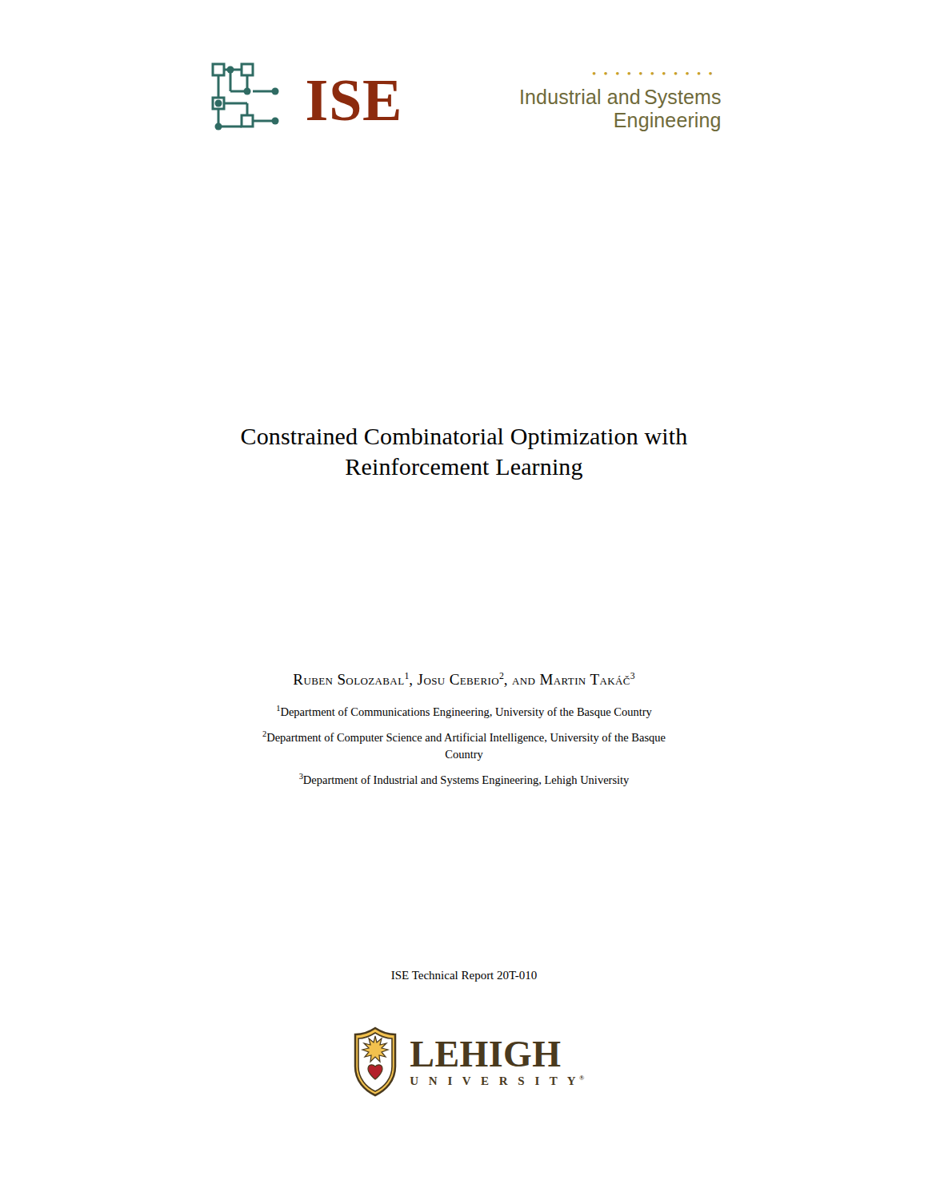ISE
••••••••••• Industrial and Systems Engineering
Constrained Combinatorial Optimization with
Reinforcement Learning
Ruben Solozabal1, Josu Ceberio2, and Martin Takáč3
1Department of Communications Engineering, University of the Basque Country
2Department of Computer Science and Artificial Intelligence, University of the Basque
Country
3Department of Industrial and Systems Engineering, Lehigh University
ISE Technical Report 20T-010
LEHIGH U N I V E R S I T Y®